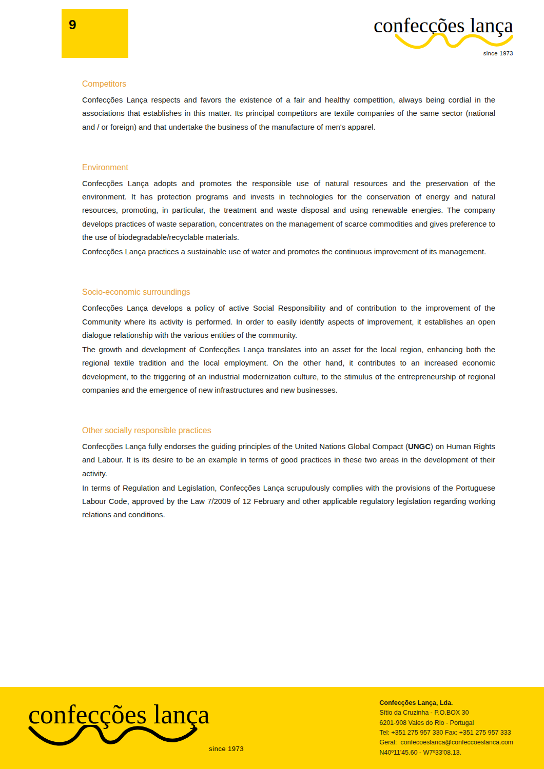9
confecções lança
since 1973
Competitors
Confecções Lança respects and favors the existence of a fair and healthy competition, always being cordial in the associations that establishes in this matter. Its principal competitors are textile companies of the same sector (national and / or foreign) and that undertake the business of the manufacture of men's apparel.
Environment
Confecções Lança adopts and promotes the responsible use of natural resources and the preservation of the environment. It has protection programs and invests in technologies for the conservation of energy and natural resources, promoting, in particular, the treatment and waste disposal and using renewable energies. The company develops practices of waste separation, concentrates on the management of scarce commodities and gives preference to the use of biodegradable/recyclable materials.
Confecções Lança practices a sustainable use of water and promotes the continuous improvement of its management.
Socio-economic surroundings
Confecções Lança develops a policy of active Social Responsibility and of contribution to the improvement of the Community where its activity is performed. In order to easily identify aspects of improvement, it establishes an open dialogue relationship with the various entities of the community.
The growth and development of Confecções Lança translates into an asset for the local region, enhancing both the regional textile tradition and the local employment. On the other hand, it contributes to an increased economic development, to the triggering of an industrial modernization culture, to the stimulus of the entrepreneurship of regional companies and the emergence of new infrastructures and new businesses.
Other socially responsible practices
Confecções Lança fully endorses the guiding principles of the United Nations Global Compact (UNGC) on Human Rights and Labour. It is its desire to be an example in terms of good practices in these two areas in the development of their activity.
In terms of Regulation and Legislation, Confecções Lança scrupulously complies with the provisions of the Portuguese Labour Code, approved by the Law 7/2009 of 12 February and other applicable regulatory legislation regarding working relations and conditions.
confecções lança
since 1973
Confecções Lança, Lda.
Sítio da Cruzinha - P.O.BOX 30
6201-908 Vales do Rio - Portugal
Tel: +351 275 957 330 Fax: +351 275 957 333
Geral: confecoeslanca@confeccoeslanca.com
N40º11'45.60 - W7º33'08.13.